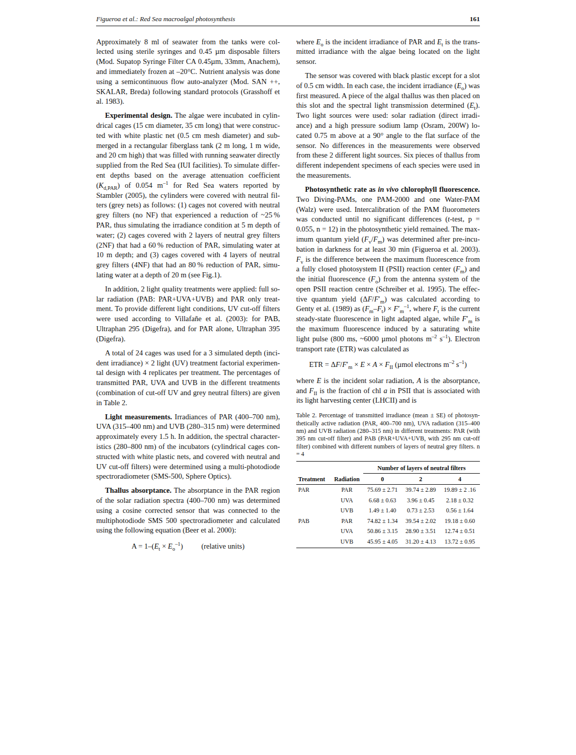Figueroa et al.: Red Sea macroalgal photosynthesis 161
Approximately 8 ml of seawater from the tanks were collected using sterile syringes and 0.45 µm disposable filters (Mod. Supatop Syringe Filter CA 0.45µm, 33mm, Anachem), and immediately frozen at –20°C. Nutrient analysis was done using a semicontinuous flow auto-analyzer (Mod. SAN ++, SKALAR, Breda) following standard protocols (Grasshoff et al. 1983).
Experimental design. The algae were incubated in cylindrical cages (15 cm diameter, 35 cm long) that were constructed with white plastic net (0.5 cm mesh diameter) and submerged in a rectangular fiberglass tank (2 m long, 1 m wide, and 20 cm high) that was filled with running seawater directly supplied from the Red Sea (IUI facilities). To simulate different depths based on the average attenuation coefficient (Kd,PAR) of 0.054 m–1 for Red Sea waters reported by Stambler (2005), the cylinders were covered with neutral filters (grey nets) as follows: (1) cages not covered with neutral grey filters (no NF) that experienced a reduction of ~25 % PAR, thus simulating the irradiance condition at 5 m depth of water; (2) cages covered with 2 layers of neutral grey filters (2NF) that had a 60 % reduction of PAR, simulating water at 10 m depth; and (3) cages covered with 4 layers of neutral grey filters (4NF) that had an 80 % reduction of PAR, simulating water at a depth of 20 m (see Fig.1).
In addition, 2 light quality treatments were applied: full solar radiation (PAB: PAR+UVA+UVB) and PAR only treatment. To provide different light conditions, UV cut-off filters were used according to Villafañe et al. (2003): for PAB, Ultraphan 295 (Digefra), and for PAR alone, Ultraphan 395 (Digefra).
A total of 24 cages was used for a 3 simulated depth (incident irradiance) × 2 light (UV) treatment factorial experimental design with 4 replicates per treatment. The percentages of transmitted PAR, UVA and UVB in the different treatments (combination of cut-off UV and grey neutral filters) are given in Table 2.
Light measurements. Irradiances of PAR (400–700 nm), UVA (315–400 nm) and UVB (280–315 nm) were determined approximately every 1.5 h. In addition, the spectral characteristics (280–800 nm) of the incubators (cylindrical cages constructed with white plastic nets, and covered with neutral and UV cut-off filters) were determined using a multi-photodiode spectroradiometer (SMS-500, Sphere Optics).
Thallus absorptance. The absorptance in the PAR region of the solar radiation spectra (400–700 nm) was determined using a cosine corrected sensor that was connected to the multiphotodiode SMS 500 spectroradiometer and calculated using the following equation (Beer et al. 2000):
A = 1–(Et × Eo–1)(relative units)
where Eo is the incident irradiance of PAR and Et is the transmitted irradiance with the algae being located on the light sensor.
The sensor was covered with black plastic except for a slot of 0.5 cm width. In each case, the incident irradiance (Eo) was first measured. A piece of the algal thallus was then placed on this slot and the spectral light transmission determined (Et). Two light sources were used: solar radiation (direct irradiance) and a high pressure sodium lamp (Osram, 200W) located 0.75 m above at a 90° angle to the flat surface of the sensor. No differences in the measurements were observed from these 2 different light sources. Six pieces of thallus from different independent specimens of each species were used in the measurements.
Photosynthetic rate as in vivo chlorophyll fluorescence. Two Diving-PAMs, one PAM-2000 and one Water-PAM (Walz) were used. Intercalibration of the PAM fluorometers was conducted until no significant differences (t-test, p = 0.055, n = 12) in the photosynthetic yield remained. The maximum quantum yield (Fv/Fm) was determined after pre-incubation in darkness for at least 30 min (Figueroa et al. 2003). Fv is the difference between the maximum fluorescence from a fully closed photosystem II (PSII) reaction center (Fm) and the initial fluorescence (Fo) from the antenna system of the open PSII reaction centre (Schreiber et al. 1995). The effective quantum yield (ΔF/F′m) was calculated according to Genty et al. (1989) as (Fm–Ft) × F′m–1, where Ft is the current steady-state fluorescence in light adapted algae, while F′m is the maximum fluorescence induced by a saturating white light pulse (800 ms, ~6000 µmol photons m–2 s–1). Electron transport rate (ETR) was calculated as
ETR = ΔF/F′m × E × A × FII (µmol electrons m–2 s–1)
where E is the incident solar radiation, A is the absorptance, and FII is the fraction of chl a in PSII that is associated with its light harvesting center (LHCII) and is
Table 2. Percentage of transmitted irradiance (mean ± SE) of photosynthetically active radiation (PAR, 400–700 nm), UVA radiation (315–400 nm) and UVB radiation (280–315 nm) in different treatments: PAR (with 395 nm cut-off filter) and PAB (PAR+UVA+UVB, with 295 nm cut-off filter) combined with different numbers of layers of neutral grey filters. n = 4
| Treatment | Radiation | Number of layers of neutral filters |
| --- | --- | --- |
| 0 | 2 | 4 |
| PAR | PAR | 75.69 ± 2.71 | 39.74 ± 2.89 | 19.89 ± 2 .16 |
| | UVA | 6.68 ± 0.63 | 3.96 ± 0.45 | 2.18 ± 0.32 |
| | UVB | 1.49 ± 1.40 | 0.73 ± 2.53 | 0.56 ± 1.64 |
| PAB | PAR | 74.82 ± 1.34 | 39.54 ± 2.02 | 19.18 ± 0.60 |
| | UVA | 50.86 ± 3.15 | 28.90 ± 3.51 | 12.74 ± 0.51 |
| | UVB | 45.95 ± 4.05 | 31.20 ± 4.13 | 13.72 ± 0.95 |